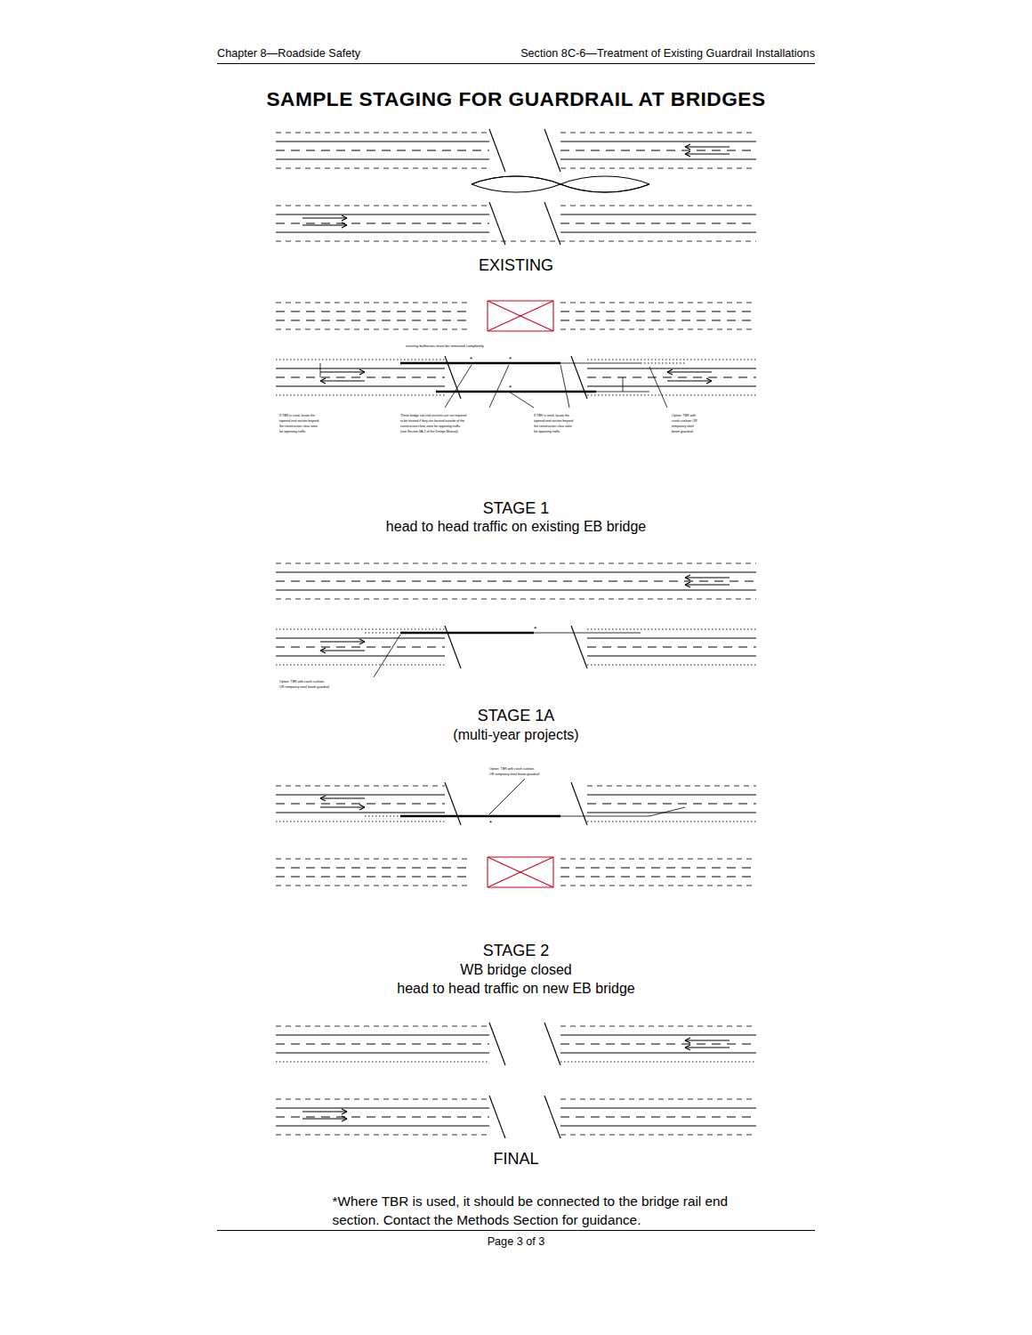Chapter 8—Roadside Safety
Section 8C-6—Treatment of Existing Guardrail Installations
SAMPLE STAGING FOR GUARDRAIL AT BRIDGES
EXISTING
existing bullnoses must be removed completely * * * If TBR is used, locate the tapered end section beyond the construction clear zone for opposing traffic These bridge rail end sections are not required to be treated if they are located outside of the construction clear zone for opposing traffic (see Section 8A-2 of the Design Manual) If TBR is used, locate the tapered end section beyond the construction clear zone for opposing traffic Option: TBR with crash cushion OR temporary steel beam guardrail
STAGE 1
head to head traffic on existing EB bridge
* Option: TBR with crash cushion OR temporary steel beam guardrail
STAGE 1A
(multi-year projects)
Option: TBR with crash cushion OR temporary steel beam guardrail *
STAGE 2
WB bridge closed
head to head traffic on new EB bridge
FINAL
*Where TBR is used, it should be connected to the bridge rail end section. Contact the Methods Section for guidance.
Page 3 of 3